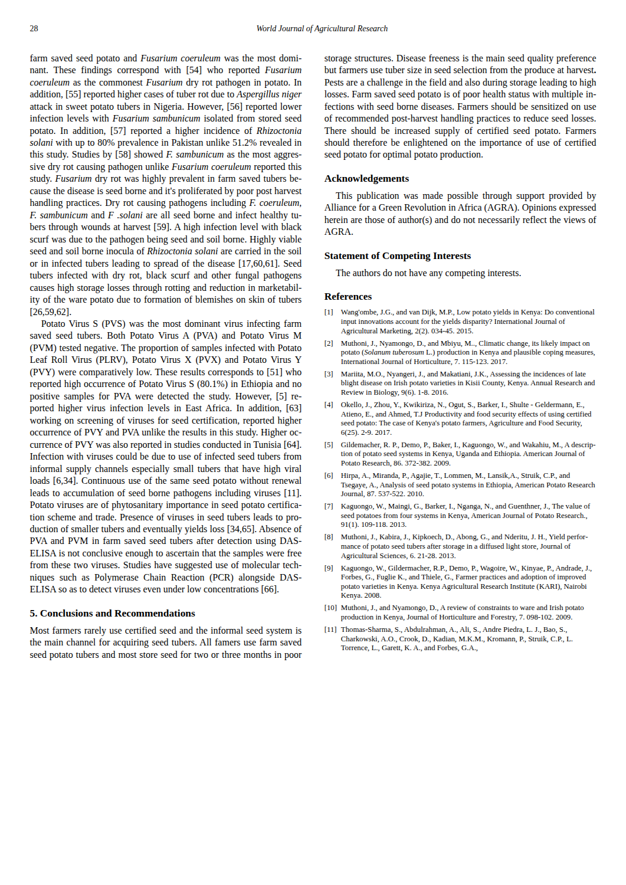28 World Journal of Agricultural Research
farm saved seed potato and Fusarium coeruleum was the most dominant. These findings correspond with [54] who reported Fusarium coeruleum as the commonest Fusarium dry rot pathogen in potato. In addition, [55] reported higher cases of tuber rot due to Aspergillus niger attack in sweet potato tubers in Nigeria. However, [56] reported lower infection levels with Fusarium sambunicum isolated from stored seed potato. In addition, [57] reported a higher incidence of Rhizoctonia solani with up to 80% prevalence in Pakistan unlike 51.2% revealed in this study. Studies by [58] showed F. sambunicum as the most aggressive dry rot causing pathogen unlike Fusarium coeruleum reported this study. Fusarium dry rot was highly prevalent in farm saved tubers because the disease is seed borne and it's proliferated by poor post harvest handling practices. Dry rot causing pathogens including F. coeruleum, F. sambunicum and F .solani are all seed borne and infect healthy tubers through wounds at harvest [59]. A high infection level with black scurf was due to the pathogen being seed and soil borne. Highly viable seed and soil borne inocula of Rhizoctonia solani are carried in the soil or in infected tubers leading to spread of the disease [17,60,61]. Seed tubers infected with dry rot, black scurf and other fungal pathogens causes high storage losses through rotting and reduction in marketability of the ware potato due to formation of blemishes on skin of tubers [26,59,62].
Potato Virus S (PVS) was the most dominant virus infecting farm saved seed tubers. Both Potato Virus A (PVA) and Potato Virus M (PVM) tested negative. The proportion of samples infected with Potato Leaf Roll Virus (PLRV), Potato Virus X (PVX) and Potato Virus Y (PVY) were comparatively low. These results corresponds to [51] who reported high occurrence of Potato Virus S (80.1%) in Ethiopia and no positive samples for PVA were detected the study. However, [5] reported higher virus infection levels in East Africa. In addition, [63] working on screening of viruses for seed certification, reported higher occurrence of PVY and PVA unlike the results in this study. Higher occurrence of PVY was also reported in studies conducted in Tunisia [64]. Infection with viruses could be due to use of infected seed tubers from informal supply channels especially small tubers that have high viral loads [6,34]. Continuous use of the same seed potato without renewal leads to accumulation of seed borne pathogens including viruses [11]. Potato viruses are of phytosanitary importance in seed potato certification scheme and trade. Presence of viruses in seed tubers leads to production of smaller tubers and eventually yields loss [34,65]. Absence of PVA and PVM in farm saved seed tubers after detection using DAS-ELISA is not conclusive enough to ascertain that the samples were free from these two viruses. Studies have suggested use of molecular techniques such as Polymerase Chain Reaction (PCR) alongside DAS-ELISA so as to detect viruses even under low concentrations [66].
5. Conclusions and Recommendations
Most farmers rarely use certified seed and the informal seed system is the main channel for acquiring seed tubers. All famers use farm saved seed potato tubers and most store seed for two or three months in poor storage structures. Disease freeness is the main seed quality preference but farmers use tuber size in seed selection from the produce at harvest. Pests are a challenge in the field and also during storage leading to high losses. Farm saved seed potato is of poor health status with multiple infections with seed borne diseases. Farmers should be sensitized on use of recommended post-harvest handling practices to reduce seed losses. There should be increased supply of certified seed potato. Farmers should therefore be enlightened on the importance of use of certified seed potato for optimal potato production.
Acknowledgements
This publication was made possible through support provided by Alliance for a Green Revolution in Africa (AGRA). Opinions expressed herein are those of author(s) and do not necessarily reflect the views of AGRA.
Statement of Competing Interests
The authors do not have any competing interests.
References
Wang'ombe, J.G., and van Dijk, M.P., Low potato yields in Kenya: Do conventional input innovations account for the yields disparity? International Journal of Agricultural Marketing, 2(2). 034-45. 2015.
Muthoni, J., Nyamongo, D., and Mbiyu, M.., Climatic change, its likely impact on potato (Solanum tuberosum L.) production in Kenya and plausible coping measures, International Journal of Horticulture, 7. 115-123. 2017.
Mariita, M.O., Nyangeri, J., and Makatiani, J.K., Assessing the incidences of late blight disease on Irish potato varieties in Kisii County, Kenya. Annual Research and Review in Biology, 9(6). 1-8. 2016.
Okello, J., Zhou, Y., Kwikiriza, N., Ogut, S., Barker, I., Shulte - Geldermann, E., Atieno, E., and Ahmed, T.J Productivity and food security effects of using certified seed potato: The case of Kenya's potato farmers, Agriculture and Food Security, 6(25). 2-9. 2017.
Gildemacher, R. P., Demo, P., Baker, I., Kaguongo, W., and Wakahiu, M., A description of potato seed systems in Kenya, Uganda and Ethiopia. American Journal of Potato Research, 86. 372-382. 2009.
Hirpa, A., Miranda, P., Agajie, T., Lommen, M., Lansik,A., Struik, C.P., and Tsegaye, A., Analysis of seed potato systems in Ethiopia, American Potato Research Journal, 87. 537-522. 2010.
Kaguongo, W., Maingi, G., Barker, I., Nganga, N., and Guenthner, J., The value of seed potatoes from four systems in Kenya, American Journal of Potato Research., 91(1). 109-118. 2013.
Muthoni, J., Kabira, J., Kipkoech, D., Abong, G., and Nderitu, J. H., Yield performance of potato seed tubers after storage in a diffused light store, Journal of Agricultural Sciences, 6. 21-28. 2013.
Kaguongo, W., Gildermacher, R.P., Demo, P., Wagoire, W., Kinyae, P., Andrade, J., Forbes, G., Fuglie K., and Thiele, G., Farmer practices and adoption of improved potato varieties in Kenya. Kenya Agricultural Research Institute (KARI), Nairobi Kenya. 2008.
Muthoni, J., and Nyamongo, D., A review of constraints to ware and Irish potato production in Kenya, Journal of Horticulture and Forestry, 7. 098-102. 2009.
Thomas-Sharma, S., Abdulrahman, A., Ali, S., Andre Piedra, L. J., Bao, S., Charkowski, A.O., Crook, D., Kadian, M.K.M., Kromann, P., Struik, C.P., L. Torrence, L., Garett, K. A., and Forbes, G.A.,